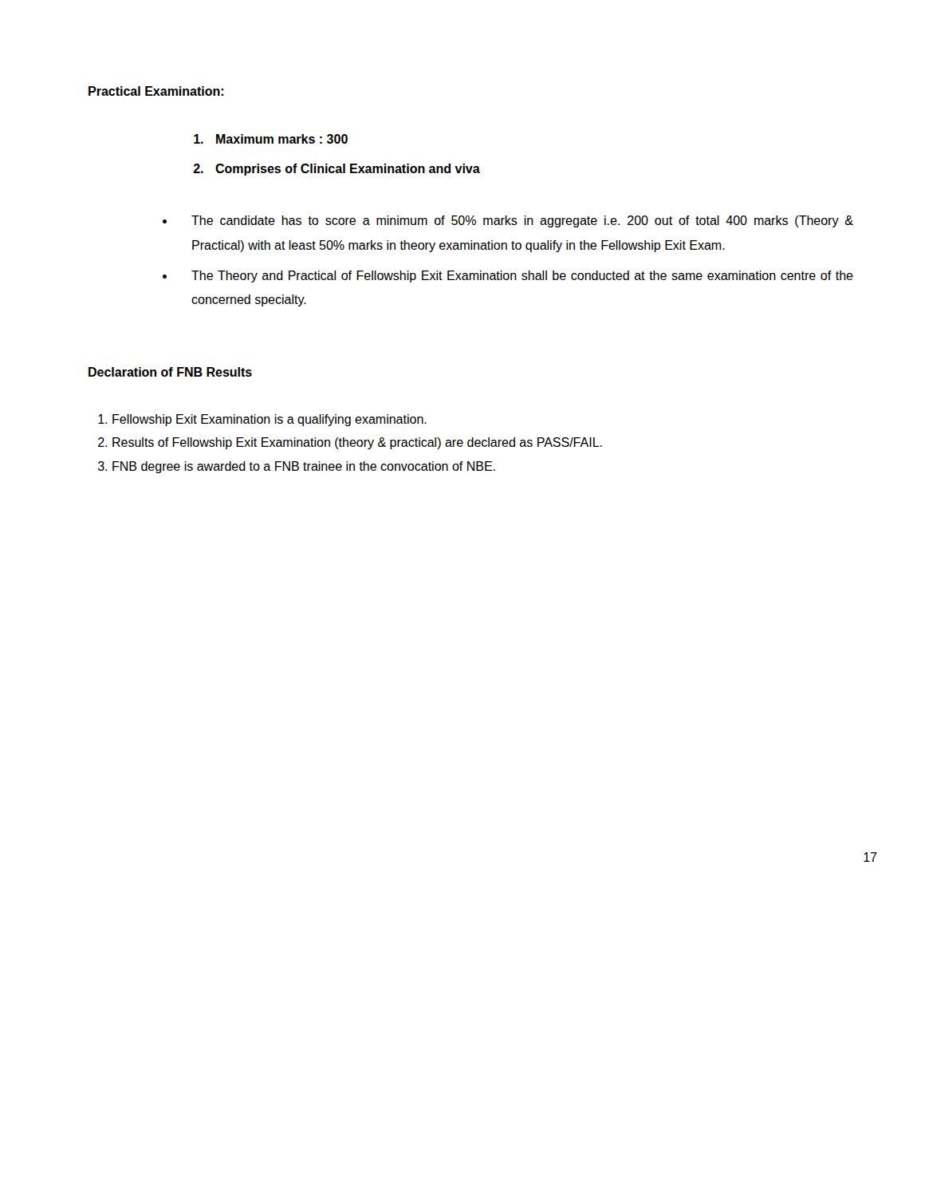Practical Examination:
Maximum marks : 300
Comprises of Clinical Examination and viva
The candidate has to score a minimum of 50% marks in aggregate i.e. 200 out of total 400 marks (Theory & Practical) with at least 50% marks in theory examination to qualify in the Fellowship Exit Exam.
The Theory and Practical of Fellowship Exit Examination shall be conducted at the same examination centre of the concerned specialty.
Declaration of FNB Results
Fellowship Exit Examination is a qualifying examination.
Results of Fellowship Exit Examination (theory & practical) are declared as PASS/FAIL.
FNB degree is awarded to a FNB trainee in the convocation of NBE.
17